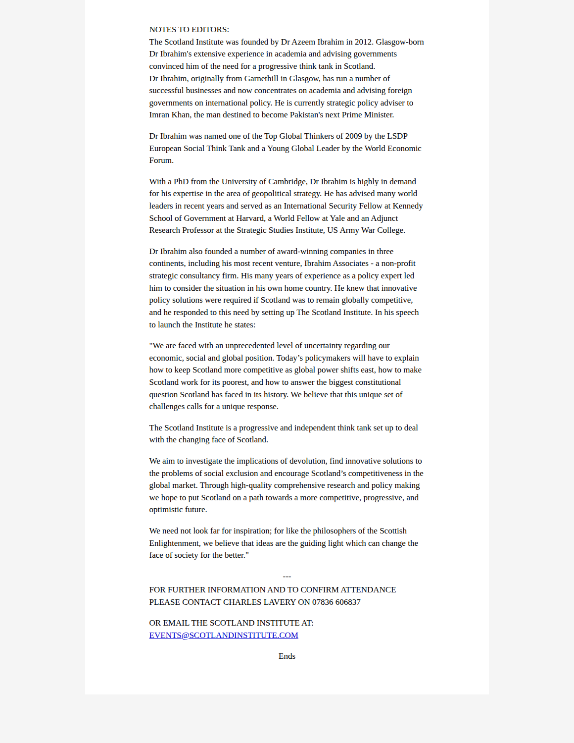NOTES TO EDITORS:
The Scotland Institute was founded by Dr Azeem Ibrahim in 2012. Glasgow-born Dr Ibrahim's extensive experience in academia and advising governments convinced him of the need for a progressive think tank in Scotland.
Dr Ibrahim, originally from Garnethill in Glasgow, has run a number of successful businesses and now concentrates on academia and advising foreign governments on international policy. He is currently strategic policy adviser to Imran Khan, the man destined to become Pakistan's next Prime Minister.
Dr Ibrahim was named one of the Top Global Thinkers of 2009 by the LSDP European Social Think Tank and a Young Global Leader by the World Economic Forum.
With a PhD from the University of Cambridge, Dr Ibrahim is highly in demand for his expertise in the area of geopolitical strategy. He has advised many world leaders in recent years and served as an International Security Fellow at Kennedy School of Government at Harvard, a World Fellow at Yale and an Adjunct Research Professor at the Strategic Studies Institute, US Army War College.
Dr Ibrahim also founded a number of award-winning companies in three continents, including his most recent venture, Ibrahim Associates - a non-profit strategic consultancy firm. His many years of experience as a policy expert led him to consider the situation in his own home country. He knew that innovative policy solutions were required if Scotland was to remain globally competitive, and he responded to this need by setting up The Scotland Institute. In his speech to launch the Institute he states:
"We are faced with an unprecedented level of uncertainty regarding our economic, social and global position. Today’s policymakers will have to explain how to keep Scotland more competitive as global power shifts east, how to make Scotland work for its poorest, and how to answer the biggest constitutional question Scotland has faced in its history. We believe that this unique set of challenges calls for a unique response.
The Scotland Institute is a progressive and independent think tank set up to deal with the changing face of Scotland.
We aim to investigate the implications of devolution, find innovative solutions to the problems of social exclusion and encourage Scotland’s competitiveness in the global market. Through high-quality comprehensive research and policy making we hope to put Scotland on a path towards a more competitive, progressive, and optimistic future.
We need not look far for inspiration; for like the philosophers of the Scottish Enlightenment, we believe that ideas are the guiding light which can change the face of society for the better."
---
FOR FURTHER INFORMATION AND TO CONFIRM ATTENDANCE PLEASE CONTACT CHARLES LAVERY ON 07836 606837
OR EMAIL THE SCOTLAND INSTITUTE AT: EVENTS@SCOTLANDINSTITUTE.COM
Ends